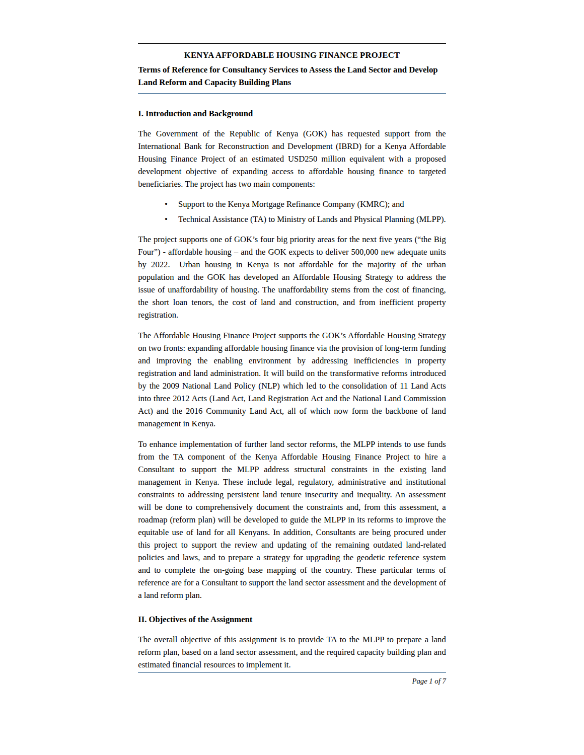KENYA AFFORDABLE HOUSING FINANCE PROJECT
Terms of Reference for Consultancy Services to Assess the Land Sector and Develop Land Reform and Capacity Building Plans
I. Introduction and Background
The Government of the Republic of Kenya (GOK) has requested support from the International Bank for Reconstruction and Development (IBRD) for a Kenya Affordable Housing Finance Project of an estimated USD250 million equivalent with a proposed development objective of expanding access to affordable housing finance to targeted beneficiaries. The project has two main components:
Support to the Kenya Mortgage Refinance Company (KMRC); and
Technical Assistance (TA) to Ministry of Lands and Physical Planning (MLPP).
The project supports one of GOK’s four big priority areas for the next five years (“the Big Four”) - affordable housing – and the GOK expects to deliver 500,000 new adequate units by 2022. Urban housing in Kenya is not affordable for the majority of the urban population and the GOK has developed an Affordable Housing Strategy to address the issue of unaffordability of housing. The unaffordability stems from the cost of financing, the short loan tenors, the cost of land and construction, and from inefficient property registration.
The Affordable Housing Finance Project supports the GOK’s Affordable Housing Strategy on two fronts: expanding affordable housing finance via the provision of long-term funding and improving the enabling environment by addressing inefficiencies in property registration and land administration. It will build on the transformative reforms introduced by the 2009 National Land Policy (NLP) which led to the consolidation of 11 Land Acts into three 2012 Acts (Land Act, Land Registration Act and the National Land Commission Act) and the 2016 Community Land Act, all of which now form the backbone of land management in Kenya.
To enhance implementation of further land sector reforms, the MLPP intends to use funds from the TA component of the Kenya Affordable Housing Finance Project to hire a Consultant to support the MLPP address structural constraints in the existing land management in Kenya. These include legal, regulatory, administrative and institutional constraints to addressing persistent land tenure insecurity and inequality. An assessment will be done to comprehensively document the constraints and, from this assessment, a roadmap (reform plan) will be developed to guide the MLPP in its reforms to improve the equitable use of land for all Kenyans. In addition, Consultants are being procured under this project to support the review and updating of the remaining outdated land-related policies and laws, and to prepare a strategy for upgrading the geodetic reference system and to complete the on-going base mapping of the country. These particular terms of reference are for a Consultant to support the land sector assessment and the development of a land reform plan.
II. Objectives of the Assignment
The overall objective of this assignment is to provide TA to the MLPP to prepare a land reform plan, based on a land sector assessment, and the required capacity building plan and estimated financial resources to implement it.
Page 1 of 7